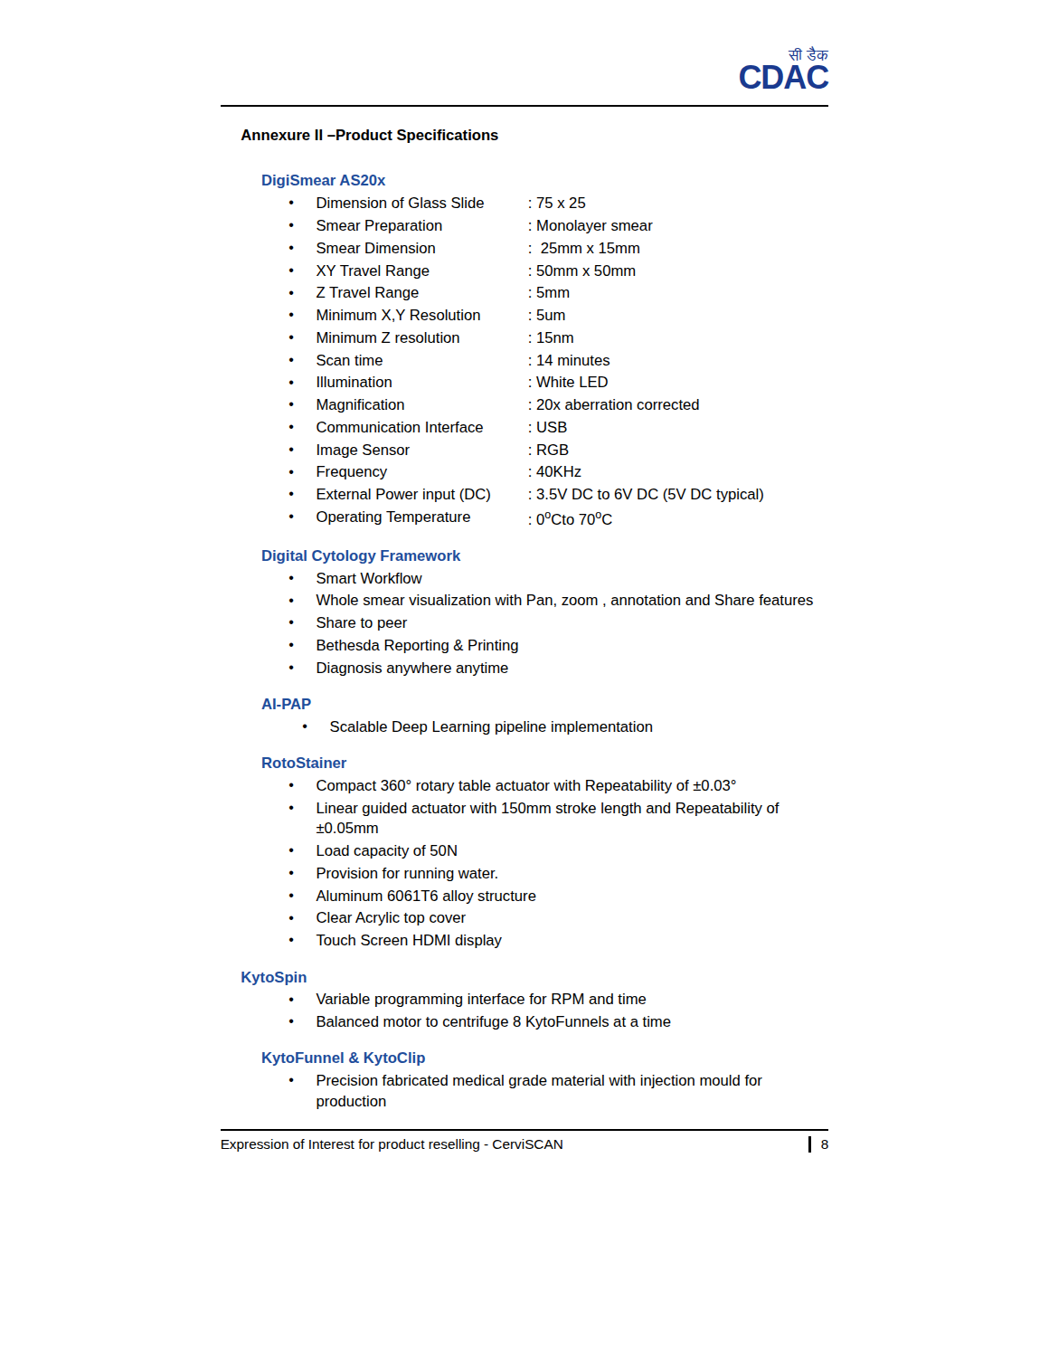सी डैक CDAC
Annexure II –Product Specifications
DigiSmear AS20x
Dimension of Glass Slide: 75 x 25
Smear Preparation: Monolayer smear
Smear Dimension: 25mm x 15mm
XY Travel Range: 50mm x 50mm
Z Travel Range: 5mm
Minimum X,Y Resolution: 5um
Minimum Z resolution: 15nm
Scan time: 14 minutes
Illumination: White LED
Magnification: 20x aberration corrected
Communication Interface: USB
Image Sensor: RGB
Frequency: 40KHz
External Power input (DC): 3.5V DC to 6V DC (5V DC typical)
Operating Temperature: 0oCto 70oC
Digital Cytology Framework
Smart Workflow
Whole smear visualization with Pan, zoom , annotation and Share features
Share to peer
Bethesda Reporting & Printing
Diagnosis anywhere anytime
AI-PAP
Scalable Deep Learning pipeline implementation
RotoStainer
Compact 360° rotary table actuator with Repeatability of ±0.03°
Linear guided actuator with 150mm stroke length and Repeatability of ±0.05mm
Load capacity of 50N
Provision for running water.
Aluminum 6061T6 alloy structure
Clear Acrylic top cover
Touch Screen HDMI display
KytoSpin
Variable programming interface for RPM and time
Balanced motor to centrifuge 8 KytoFunnels at a time
KytoFunnel & KytoClip
Precision fabricated medical grade material with injection mould for production
Expression of Interest for product reselling - CerviSCAN
8